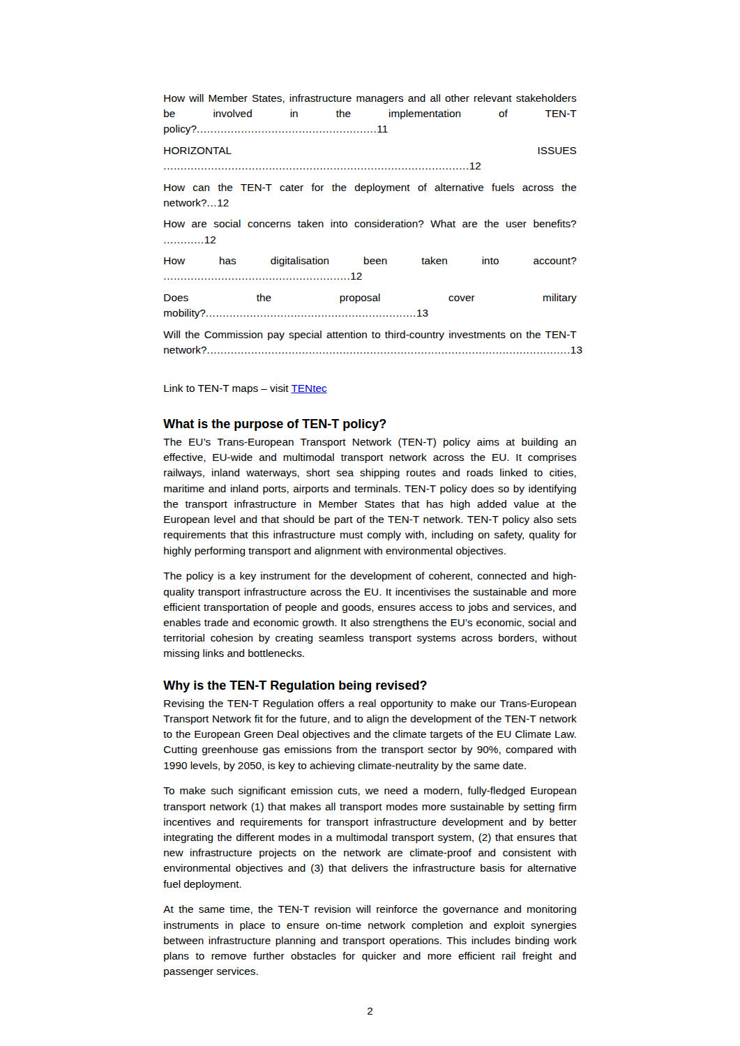How will Member States, infrastructure managers and all other relevant stakeholders be involved in the implementation of TEN-T policy?..................................................... 11 HORIZONTAL ISSUES .......................................................................................... 12 How can the TEN-T cater for the deployment of alternative fuels across the network?... 12 How are social concerns taken into consideration? What are the user benefits? ............ 12 How has digitalisation been taken into account? ....................................................... 12 Does the proposal cover military mobility?.............................................................. 13 Will the Commission pay special attention to third-country investments on the TEN-T network?........................................................................................................... 13
Link to TEN-T maps – visit TENtec
What is the purpose of TEN-T policy?
The EU’s Trans-European Transport Network (TEN-T) policy aims at building an effective, EU-wide and multimodal transport network across the EU. It comprises railways, inland waterways, short sea shipping routes and roads linked to cities, maritime and inland ports, airports and terminals. TEN-T policy does so by identifying the transport infrastructure in Member States that has high added value at the European level and that should be part of the TEN-T network. TEN-T policy also sets requirements that this infrastructure must comply with, including on safety, quality for highly performing transport and alignment with environmental objectives.
The policy is a key instrument for the development of coherent, connected and high-quality transport infrastructure across the EU. It incentivises the sustainable and more efficient transportation of people and goods, ensures access to jobs and services, and enables trade and economic growth. It also strengthens the EU’s economic, social and territorial cohesion by creating seamless transport systems across borders, without missing links and bottlenecks.
Why is the TEN-T Regulation being revised?
Revising the TEN-T Regulation offers a real opportunity to make our Trans-European Transport Network fit for the future, and to align the development of the TEN-T network to the European Green Deal objectives and the climate targets of the EU Climate Law. Cutting greenhouse gas emissions from the transport sector by 90%, compared with 1990 levels, by 2050, is key to achieving climate-neutrality by the same date.
To make such significant emission cuts, we need a modern, fully-fledged European transport network (1) that makes all transport modes more sustainable by setting firm incentives and requirements for transport infrastructure development and by better integrating the different modes in a multimodal transport system, (2) that ensures that new infrastructure projects on the network are climate-proof and consistent with environmental objectives and (3) that delivers the infrastructure basis for alternative fuel deployment.
At the same time, the TEN-T revision will reinforce the governance and monitoring instruments in place to ensure on-time network completion and exploit synergies between infrastructure planning and transport operations. This includes binding work plans to remove further obstacles for quicker and more efficient rail freight and passenger services.
2